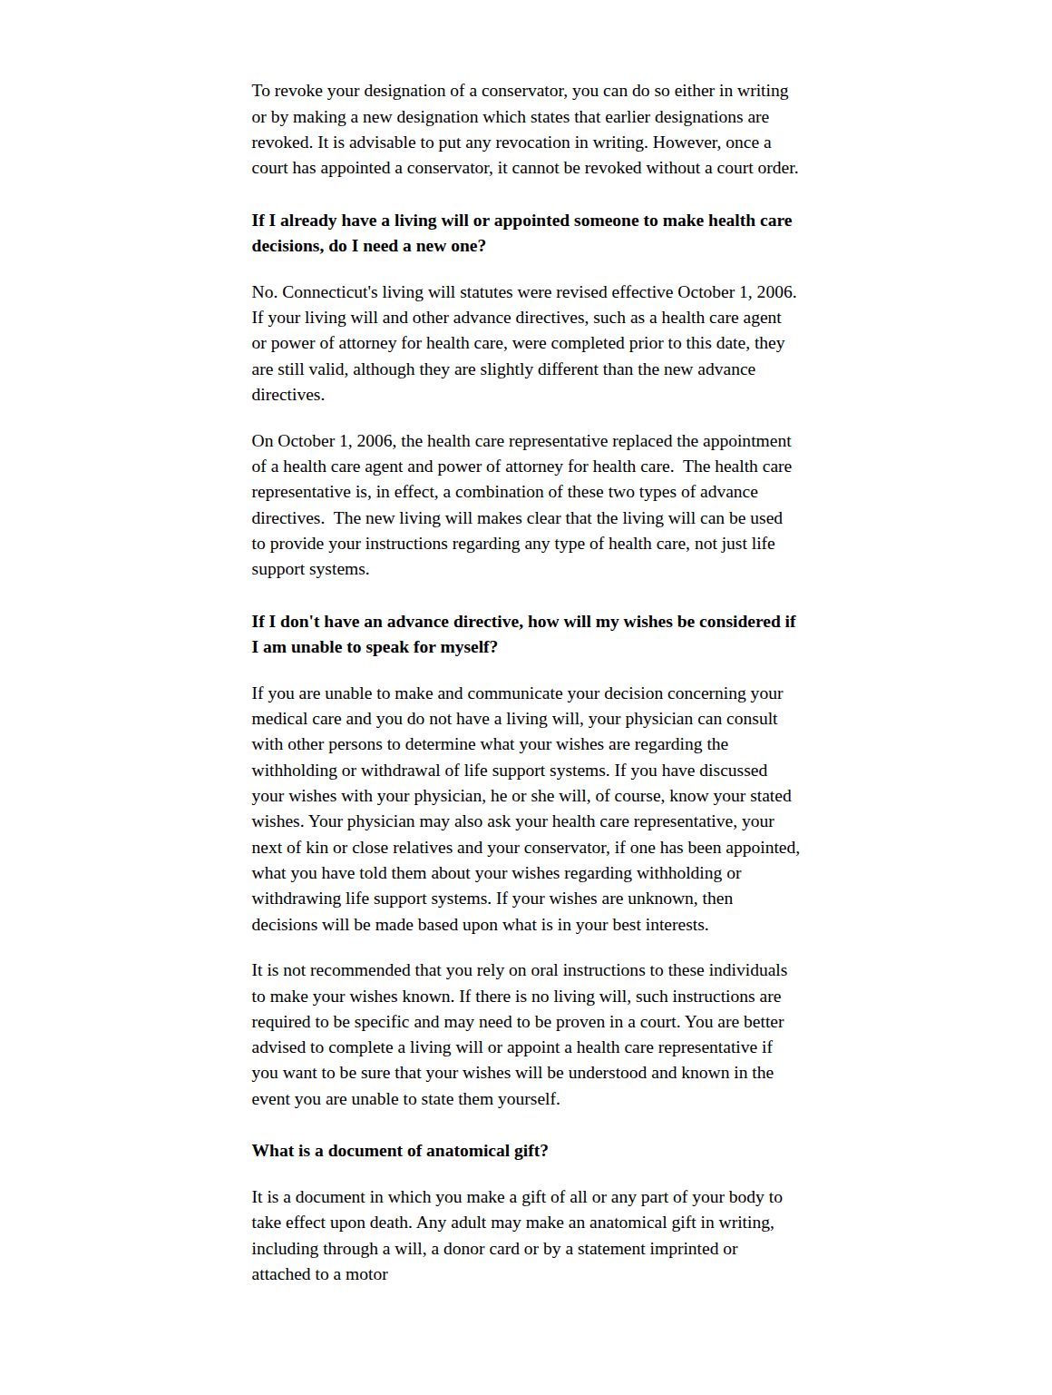To revoke your designation of a conservator, you can do so either in writing or by making a new designation which states that earlier designations are revoked. It is advisable to put any revocation in writing. However, once a court has appointed a conservator, it cannot be revoked without a court order.
If I already have a living will or appointed someone to make health care decisions, do I need a new one?
No. Connecticut's living will statutes were revised effective October 1, 2006. If your living will and other advance directives, such as a health care agent or power of attorney for health care, were completed prior to this date, they are still valid, although they are slightly different than the new advance directives.
On October 1, 2006, the health care representative replaced the appointment of a health care agent and power of attorney for health care. The health care representative is, in effect, a combination of these two types of advance directives. The new living will makes clear that the living will can be used to provide your instructions regarding any type of health care, not just life support systems.
If I don't have an advance directive, how will my wishes be considered if I am unable to speak for myself?
If you are unable to make and communicate your decision concerning your medical care and you do not have a living will, your physician can consult with other persons to determine what your wishes are regarding the withholding or withdrawal of life support systems. If you have discussed your wishes with your physician, he or she will, of course, know your stated wishes. Your physician may also ask your health care representative, your next of kin or close relatives and your conservator, if one has been appointed, what you have told them about your wishes regarding withholding or withdrawing life support systems. If your wishes are unknown, then decisions will be made based upon what is in your best interests.
It is not recommended that you rely on oral instructions to these individuals to make your wishes known. If there is no living will, such instructions are required to be specific and may need to be proven in a court. You are better advised to complete a living will or appoint a health care representative if you want to be sure that your wishes will be understood and known in the event you are unable to state them yourself.
What is a document of anatomical gift?
It is a document in which you make a gift of all or any part of your body to take effect upon death. Any adult may make an anatomical gift in writing, including through a will, a donor card or by a statement imprinted or attached to a motor